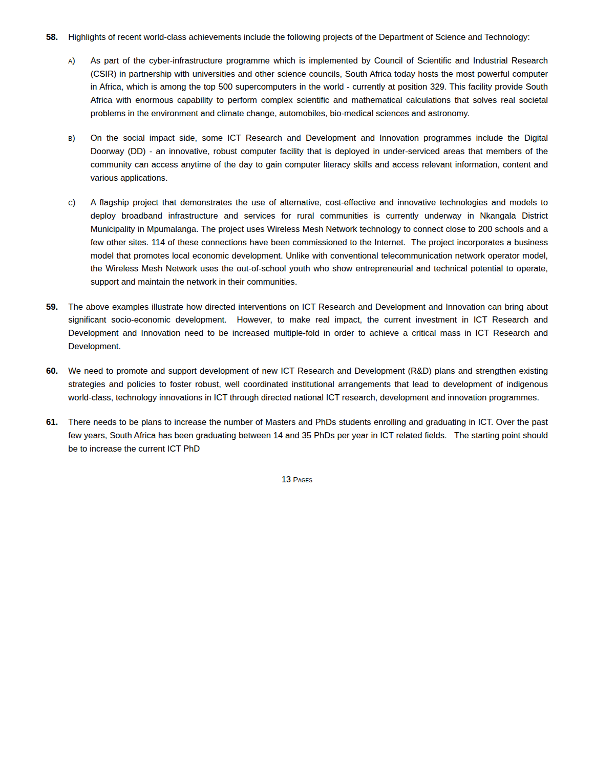58. Highlights of recent world-class achievements include the following projects of the Department of Science and Technology:
a) As part of the cyber-infrastructure programme which is implemented by Council of Scientific and Industrial Research (CSIR) in partnership with universities and other science councils, South Africa today hosts the most powerful computer in Africa, which is among the top 500 supercomputers in the world - currently at position 329. This facility provide South Africa with enormous capability to perform complex scientific and mathematical calculations that solves real societal problems in the environment and climate change, automobiles, bio-medical sciences and astronomy.
b) On the social impact side, some ICT Research and Development and Innovation programmes include the Digital Doorway (DD) - an innovative, robust computer facility that is deployed in under-serviced areas that members of the community can access anytime of the day to gain computer literacy skills and access relevant information, content and various applications.
c) A flagship project that demonstrates the use of alternative, cost-effective and innovative technologies and models to deploy broadband infrastructure and services for rural communities is currently underway in Nkangala District Municipality in Mpumalanga. The project uses Wireless Mesh Network technology to connect close to 200 schools and a few other sites. 114 of these connections have been commissioned to the Internet. The project incorporates a business model that promotes local economic development. Unlike with conventional telecommunication network operator model, the Wireless Mesh Network uses the out-of-school youth who show entrepreneurial and technical potential to operate, support and maintain the network in their communities.
59. The above examples illustrate how directed interventions on ICT Research and Development and Innovation can bring about significant socio-economic development. However, to make real impact, the current investment in ICT Research and Development and Innovation need to be increased multiple-fold in order to achieve a critical mass in ICT Research and Development.
60. We need to promote and support development of new ICT Research and Development (R&D) plans and strengthen existing strategies and policies to foster robust, well coordinated institutional arrangements that lead to development of indigenous world-class, technology innovations in ICT through directed national ICT research, development and innovation programmes.
61. There needs to be plans to increase the number of Masters and PhDs students enrolling and graduating in ICT. Over the past few years, South Africa has been graduating between 14 and 35 PhDs per year in ICT related fields. The starting point should be to increase the current ICT PhD
13 Pages